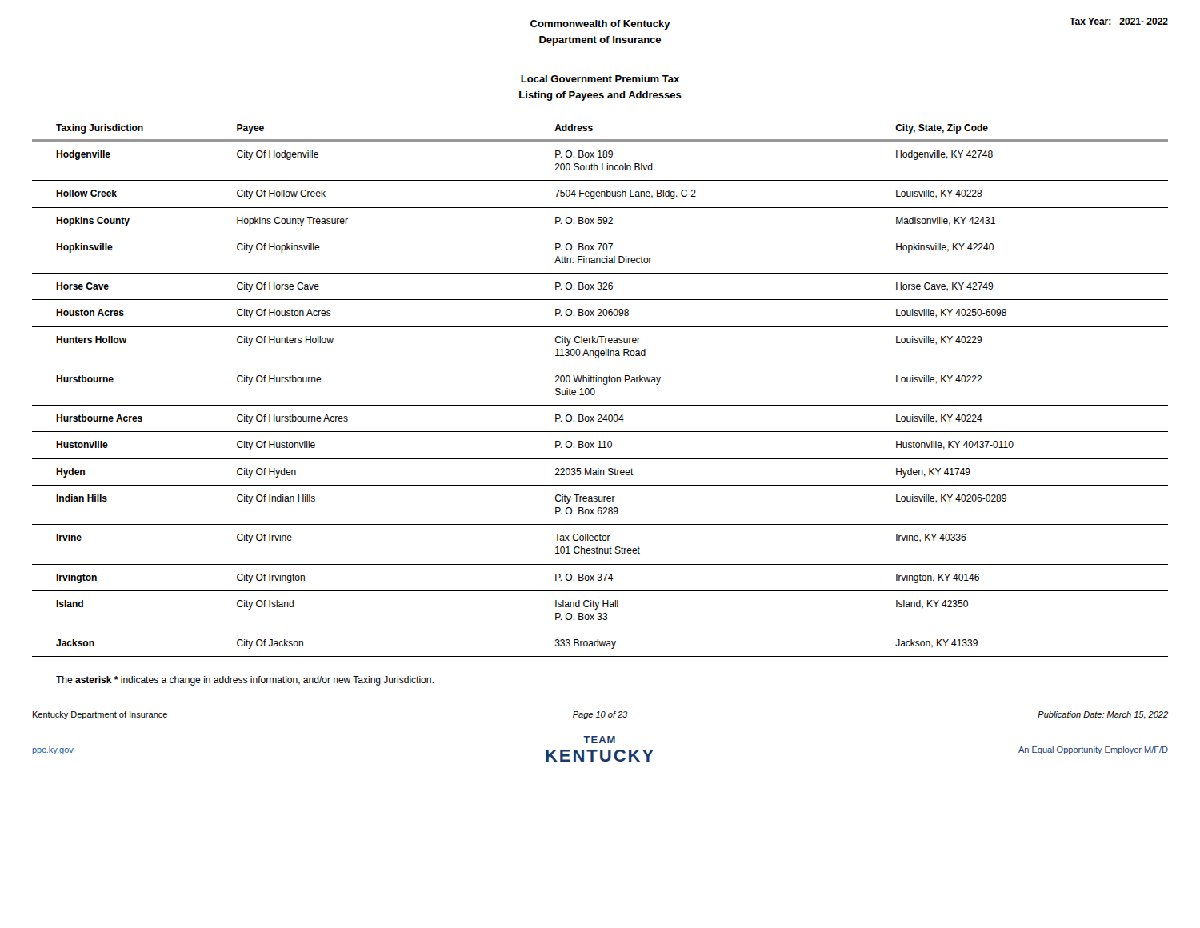Tax Year: 2021- 2022
Commonwealth of Kentucky
Department of Insurance
Local Government Premium Tax
Listing of Payees and Addresses
| Taxing Jurisdiction | Payee | Address | City, State, Zip Code |
| --- | --- | --- | --- |
| Hodgenville | City Of Hodgenville | P. O. Box 189 200 South Lincoln Blvd. | Hodgenville, KY 42748 |
| Hollow Creek | City Of Hollow Creek | 7504 Fegenbush Lane, Bldg. C-2 | Louisville, KY 40228 |
| Hopkins County | Hopkins County Treasurer | P. O. Box 592 | Madisonville, KY 42431 |
| Hopkinsville | City Of Hopkinsville | P. O. Box 707 Attn: Financial Director | Hopkinsville, KY 42240 |
| Horse Cave | City Of Horse Cave | P. O. Box 326 | Horse Cave, KY 42749 |
| Houston Acres | City Of Houston Acres | P. O. Box 206098 | Louisville, KY 40250-6098 |
| Hunters Hollow | City Of Hunters Hollow | City Clerk/Treasurer 11300 Angelina Road | Louisville, KY 40229 |
| Hurstbourne | City Of Hurstbourne | 200 Whittington Parkway Suite 100 | Louisville, KY 40222 |
| Hurstbourne Acres | City Of Hurstbourne Acres | P. O. Box 24004 | Louisville, KY 40224 |
| Hustonville | City Of Hustonville | P. O. Box 110 | Hustonville, KY 40437-0110 |
| Hyden | City Of Hyden | 22035 Main Street | Hyden, KY 41749 |
| Indian Hills | City Of Indian Hills | City Treasurer P. O. Box 6289 | Louisville, KY 40206-0289 |
| Irvine | City Of Irvine | Tax Collector 101 Chestnut Street | Irvine, KY 40336 |
| Irvington | City Of Irvington | P. O. Box 374 | Irvington, KY 40146 |
| Island | City Of Island | Island City Hall P. O. Box 33 | Island, KY 42350 |
| Jackson | City Of Jackson | 333 Broadway | Jackson, KY 41339 |
The asterisk * indicates a change in address information, and/or new Taxing Jurisdiction.
Kentucky Department of Insurance
Page 10 of 23
Publication Date: March 15, 2022
ppc.ky.gov
TEAM
KENTUCKY
An Equal Opportunity Employer M/F/D